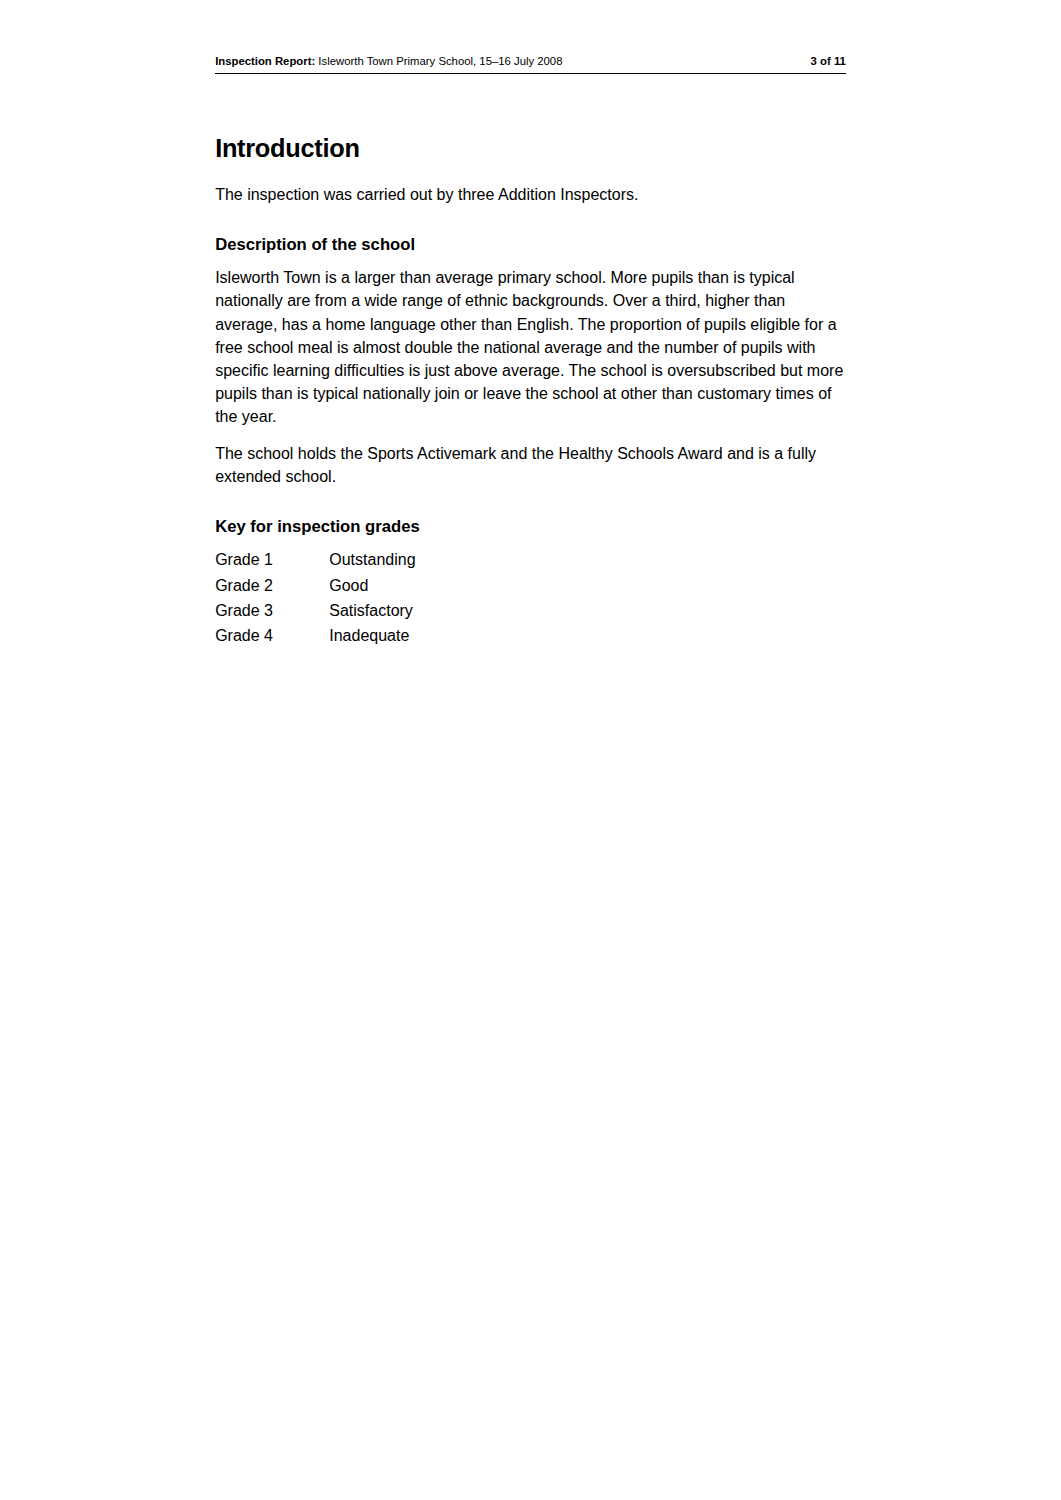Inspection Report: Isleworth Town Primary School, 15–16 July 2008
3 of 11
Introduction
The inspection was carried out by three Addition Inspectors.
Description of the school
Isleworth Town is a larger than average primary school. More pupils than is typical nationally are from a wide range of ethnic backgrounds. Over a third, higher than average, has a home language other than English. The proportion of pupils eligible for a free school meal is almost double the national average and the number of pupils with specific learning difficulties is just above average. The school is oversubscribed but more pupils than is typical nationally join or leave the school at other than customary times of the year.
The school holds the Sports Activemark and the Healthy Schools Award and is a fully extended school.
Key for inspection grades
| Grade 1 | Outstanding |
| Grade 2 | Good |
| Grade 3 | Satisfactory |
| Grade 4 | Inadequate |